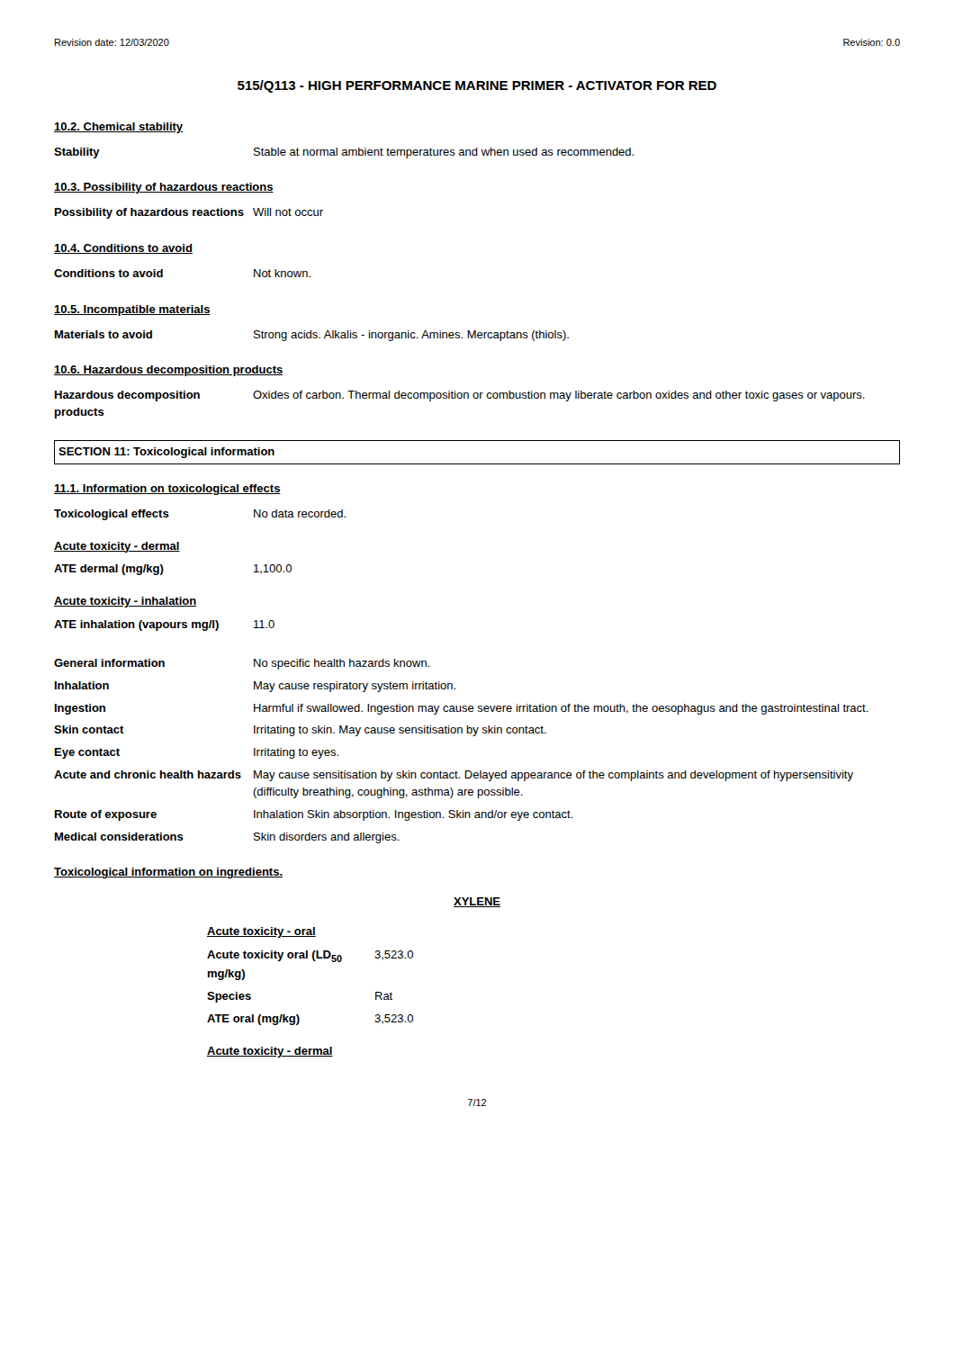Revision date: 12/03/2020 Revision: 0.0
515/Q113 - HIGH PERFORMANCE MARINE PRIMER - ACTIVATOR FOR RED
10.2. Chemical stability
| Stability | Stable at normal ambient temperatures and when used as recommended. |
10.3. Possibility of hazardous reactions
| Possibility of hazardous reactions | Will not occur |
10.4. Conditions to avoid
| Conditions to avoid | Not known. |
10.5. Incompatible materials
| Materials to avoid | Strong acids. Alkalis - inorganic. Amines. Mercaptans (thiols). |
10.6. Hazardous decomposition products
| Hazardous decomposition products | Oxides of carbon. Thermal decomposition or combustion may liberate carbon oxides and other toxic gases or vapours. |
SECTION 11: Toxicological information
11.1. Information on toxicological effects
| Toxicological effects | No data recorded. |
Acute toxicity - dermal
| ATE dermal (mg/kg) | 1,100.0 |
Acute toxicity - inhalation
| ATE inhalation (vapours mg/l) | 11.0 |
| General information | No specific health hazards known. |
| Inhalation | May cause respiratory system irritation. |
| Ingestion | Harmful if swallowed. Ingestion may cause severe irritation of the mouth, the oesophagus and the gastrointestinal tract. |
| Skin contact | Irritating to skin. May cause sensitisation by skin contact. |
| Eye contact | Irritating to eyes. |
| Acute and chronic health hazards | May cause sensitisation by skin contact. Delayed appearance of the complaints and development of hypersensitivity (difficulty breathing, coughing, asthma) are possible. |
| Route of exposure | Inhalation Skin absorption. Ingestion. Skin and/or eye contact. |
| Medical considerations | Skin disorders and allergies. |
Toxicological information on ingredients.
XYLENE
Acute toxicity - oral
| Acute toxicity oral (LD 50 mg/kg) | 3,523.0 |
| Species | Rat |
| ATE oral (mg/kg) | 3,523.0 |
Acute toxicity - dermal
7/12